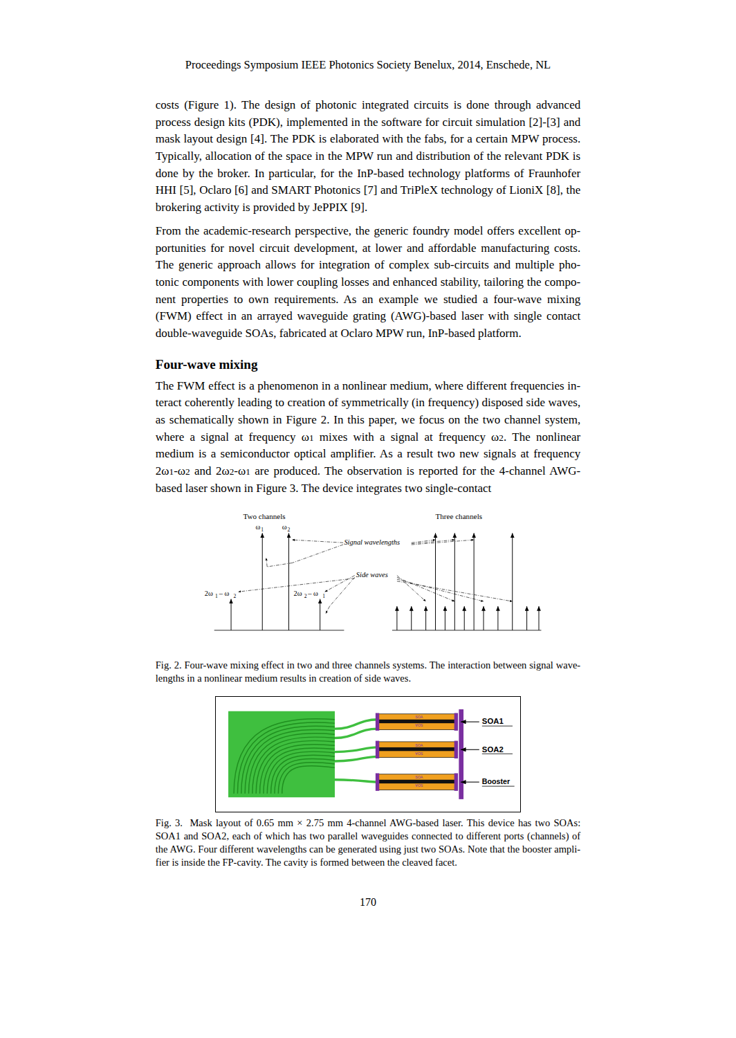Proceedings Symposium IEEE Photonics Society Benelux, 2014, Enschede, NL
costs (Figure 1). The design of photonic integrated circuits is done through advanced process design kits (PDK), implemented in the software for circuit simulation [2]-[3] and mask layout design [4]. The PDK is elaborated with the fabs, for a certain MPW process. Typically, allocation of the space in the MPW run and distribution of the relevant PDK is done by the broker. In particular, for the InP-based technology platforms of Fraunhofer HHI [5], Oclaro [6] and SMART Photonics [7] and TriPleX technology of LioniX [8], the brokering activity is provided by JePPIX [9].
From the academic-research perspective, the generic foundry model offers excellent opportunities for novel circuit development, at lower and affordable manufacturing costs. The generic approach allows for integration of complex sub-circuits and multiple photonic components with lower coupling losses and enhanced stability, tailoring the component properties to own requirements. As an example we studied a four-wave mixing (FWM) effect in an arrayed waveguide grating (AWG)-based laser with single contact double-waveguide SOAs, fabricated at Oclaro MPW run, InP-based platform.
Four-wave mixing
The FWM effect is a phenomenon in a nonlinear medium, where different frequencies interact coherently leading to creation of symmetrically (in frequency) disposed side waves, as schematically shown in Figure 2. In this paper, we focus on the two channel system, where a signal at frequency ω1 mixes with a signal at frequency ω2. The nonlinear medium is a semiconductor optical amplifier. As a result two new signals at frequency 2ω1-ω2 and 2ω2-ω1 are produced. The observation is reported for the 4-channel AWG-based laser shown in Figure 3. The device integrates two single-contact
Two channels Three channels ω 1 ω 2 2ω 1 – ω 2 2ω 2 – ω 1 Signal wavelengths Side waves
Fig. 2. Four-wave mixing effect in two and three channels systems. The interaction between signal wavelengths in a nonlinear medium results in creation of side waves.
SOA SOA SOA SOA SOA SOA SOA1 SOA2 Booster
Fig. 3. Mask layout of 0.65 mm × 2.75 mm 4-channel AWG-based laser. This device has two SOAs: SOA1 and SOA2, each of which has two parallel waveguides connected to different ports (channels) of the AWG. Four different wavelengths can be generated using just two SOAs. Note that the booster amplifier is inside the FP-cavity. The cavity is formed between the cleaved facet.
170